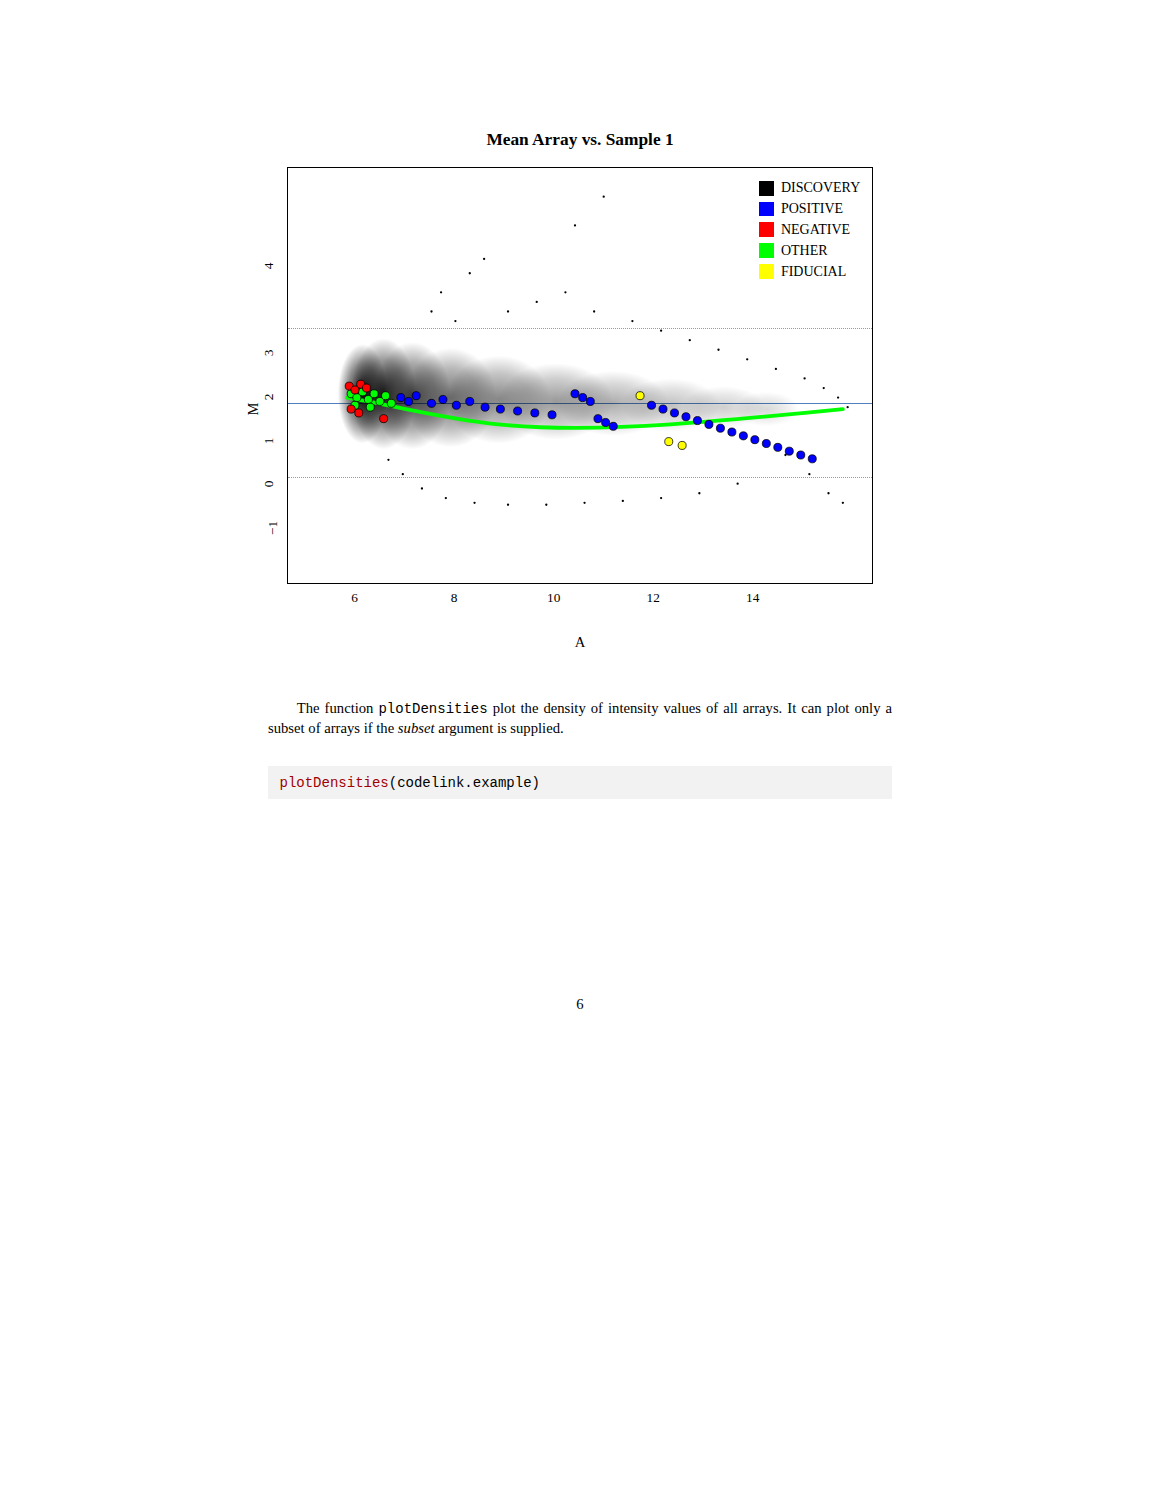Mean Array vs. Sample 1
M
DISCOVERY
POSITIVE
NEGATIVE
OTHER
FIDUCIAL
4
3
2
1
0
−1
6
8
10
12
14
A
The function plotDensities plot the density of intensity values of all arrays. It can plot only a subset of arrays if the subset argument is supplied.
plotDensities(codelink.example)
6